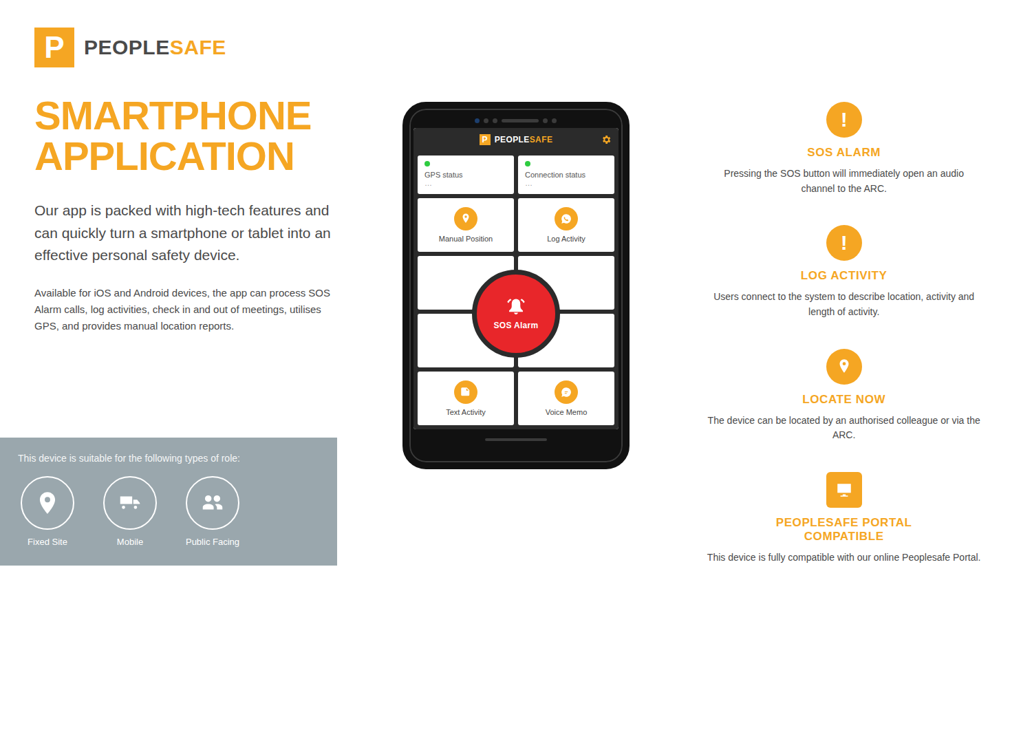PEOPLE SAFE
SMARTPHONE
APPLICATION
Our app is packed with high-tech features and can quickly turn a smartphone or tablet into an effective personal safety device.
Available for iOS and Android devices, the app can process SOS Alarm calls, log activities, check in and out of meetings, utilises GPS, and provides manual location reports.
This device is suitable for the following types of role:
Fixed Site
Mobile
Public Facing
P PEOPLE SAFE
GPS status …
Connection status …
Manual Position
Log Activity
Text Activity
Voice Memo
SOS Alarm
!
SOS Alarm
Pressing the SOS button will immediately open an audio channel to the ARC.
!
Log Activity
Users connect to the system to describe location, activity and length of activity.
Locate Now
The device can be located by an authorised colleague or via the ARC.
Peoplesafe Portal
Compatible
This device is fully compatible with our online Peoplesafe Portal.